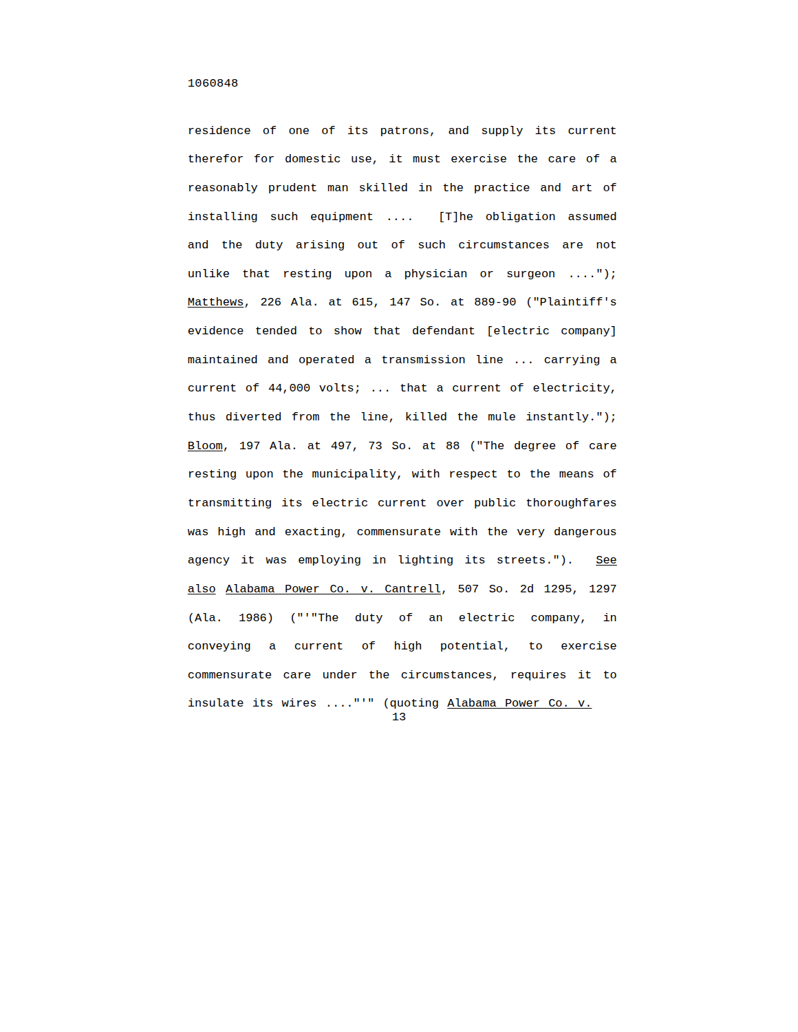1060848
residence of one of its patrons, and supply its current therefor for domestic use, it must exercise the care of a reasonably prudent man skilled in the practice and art of installing such equipment .... [T]he obligation assumed and the duty arising out of such circumstances are not unlike that resting upon a physician or surgeon ...."); Matthews, 226 Ala. at 615, 147 So. at 889-90 ("Plaintiff's evidence tended to show that defendant [electric company] maintained and operated a transmission line ... carrying a current of 44,000 volts; ... that a current of electricity, thus diverted from the line, killed the mule instantly."); Bloom, 197 Ala. at 497, 73 So. at 88 ("The degree of care resting upon the municipality, with respect to the means of transmitting its electric current over public thoroughfares was high and exacting, commensurate with the very dangerous agency it was employing in lighting its streets."). See also Alabama Power Co. v. Cantrell, 507 So. 2d 1295, 1297 (Ala. 1986) ("'"The duty of an electric company, in conveying a current of high potential, to exercise commensurate care under the circumstances, requires it to insulate its wires ...."'" (quoting Alabama Power Co. v.
13